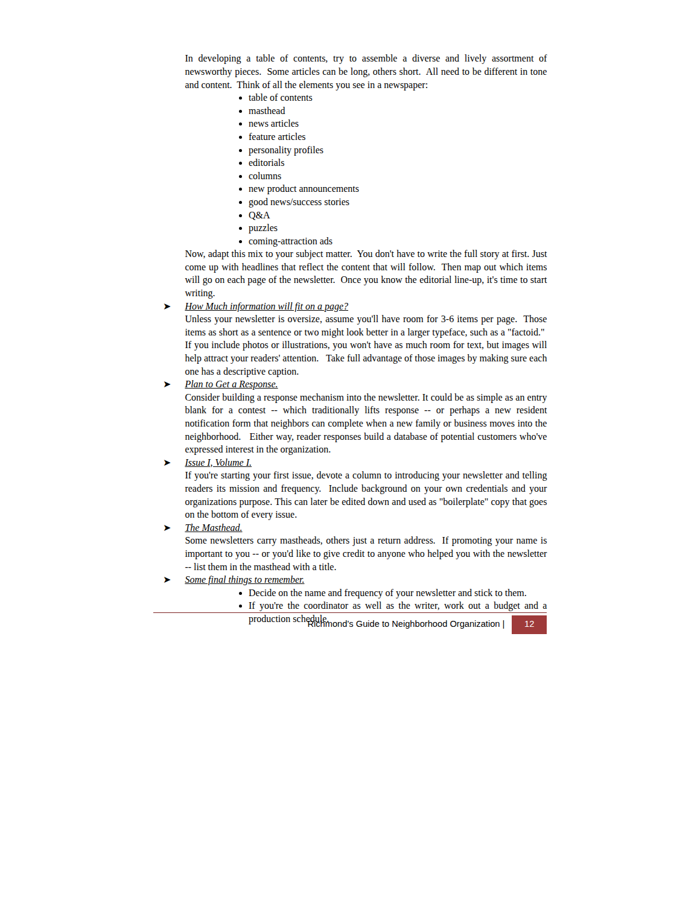In developing a table of contents, try to assemble a diverse and lively assortment of newsworthy pieces. Some articles can be long, others short. All need to be different in tone and content. Think of all the elements you see in a newspaper:
table of contents
masthead
news articles
feature articles
personality profiles
editorials
columns
new product announcements
good news/success stories
Q&A
puzzles
coming-attraction ads
Now, adapt this mix to your subject matter. You don't have to write the full story at first. Just come up with headlines that reflect the content that will follow. Then map out which items will go on each page of the newsletter. Once you know the editorial line-up, it's time to start writing.
➤ How Much information will fit on a page?
Unless your newsletter is oversize, assume you'll have room for 3-6 items per page. Those items as short as a sentence or two might look better in a larger typeface, such as a "factoid." If you include photos or illustrations, you won't have as much room for text, but images will help attract your readers' attention. Take full advantage of those images by making sure each one has a descriptive caption.
➤ Plan to Get a Response.
Consider building a response mechanism into the newsletter. It could be as simple as an entry blank for a contest -- which traditionally lifts response -- or perhaps a new resident notification form that neighbors can complete when a new family or business moves into the neighborhood. Either way, reader responses build a database of potential customers who've expressed interest in the organization.
➤ Issue I, Volume I.
If you're starting your first issue, devote a column to introducing your newsletter and telling readers its mission and frequency. Include background on your own credentials and your organizations purpose. This can later be edited down and used as "boilerplate" copy that goes on the bottom of every issue.
➤ The Masthead.
Some newsletters carry mastheads, others just a return address. If promoting your name is important to you -- or you'd like to give credit to anyone who helped you with the newsletter -- list them in the masthead with a title.
➤ Some final things to remember.
Decide on the name and frequency of your newsletter and stick to them.
If you're the coordinator as well as the writer, work out a budget and a production schedule.
Richmond’s Guide to Neighborhood Organization |
12